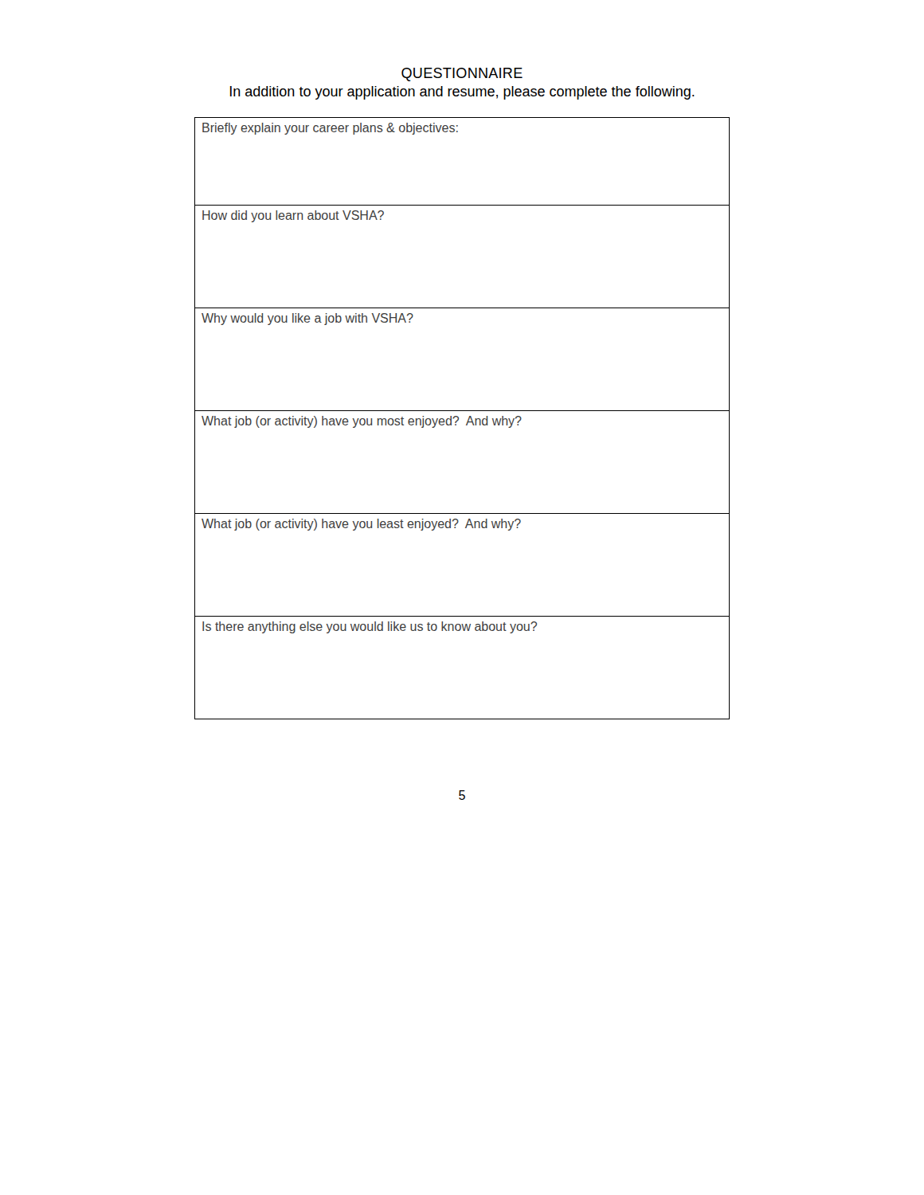QUESTIONNAIRE
In addition to your application and resume, please complete the following.
| Briefly explain your career plans & objectives: |
| How did you learn about VSHA? |
| Why would you like a job with VSHA? |
| What job (or activity) have you most enjoyed? And why? |
| What job (or activity) have you least enjoyed? And why? |
| Is there anything else you would like us to know about you? |
5